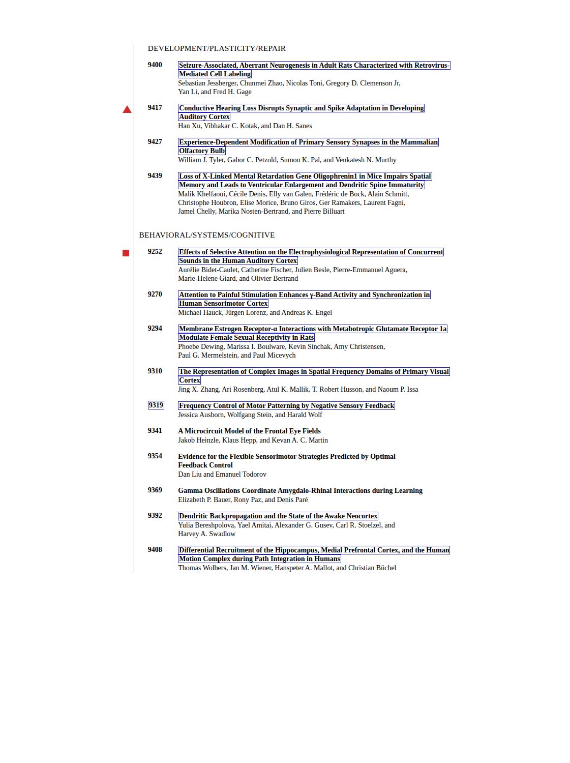DEVELOPMENT/PLASTICITY/REPAIR
9400
Seizure-Associated, Aberrant Neurogenesis in Adult Rats Characterized with Retrovirus-Mediated Cell Labeling
Sebastian Jessberger, Chunmei Zhao, Nicolas Toni, Gregory D. Clemenson Jr,
Yan Li, and Fred H. Gage
9417
Conductive Hearing Loss Disrupts Synaptic and Spike Adaptation in Developing Auditory Cortex
Han Xu, Vibhakar C. Kotak, and Dan H. Sanes
9427
Experience-Dependent Modification of Primary Sensory Synapses in the Mammalian Olfactory Bulb
William J. Tyler, Gabor C. Petzold, Sumon K. Pal, and Venkatesh N. Murthy
9439
Loss of X-Linked Mental Retardation Gene Oligophrenin1 in Mice Impairs Spatial Memory and Leads to Ventricular Enlargement and Dendritic Spine Immaturity
Malik Khelfaoui, Cécile Denis, Elly van Galen, Frédéric de Bock, Alain Schmitt,
Christophe Houbron, Elise Morice, Bruno Giros, Ger Ramakers, Laurent Fagni,
Jamel Chelly, Marika Nosten-Bertrand, and Pierre Billuart
BEHAVIORAL/SYSTEMS/COGNITIVE
9252
Effects of Selective Attention on the Electrophysiological Representation of Concurrent Sounds in the Human Auditory Cortex
Aurélie Bidet-Caulet, Catherine Fischer, Julien Besle, Pierre-Emmanuel Aguera,
Marie-Helene Giard, and Olivier Bertrand
9270
Attention to Painful Stimulation Enhances γ-Band Activity and Synchronization in Human Sensorimotor Cortex
Michael Hauck, Jürgen Lorenz, and Andreas K. Engel
9294
Membrane Estrogen Receptor-α Interactions with Metabotropic Glutamate Receptor 1a Modulate Female Sexual Receptivity in Rats
Phoebe Dewing, Marissa I. Boulware, Kevin Sinchak, Amy Christensen,
Paul G. Mermelstein, and Paul Micevych
9310
The Representation of Complex Images in Spatial Frequency Domains of Primary Visual Cortex
Jing X. Zhang, Ari Rosenberg, Atul K. Mallik, T. Robert Husson, and Naoum P. Issa
9319
Frequency Control of Motor Patterning by Negative Sensory Feedback
Jessica Ausborn, Wolfgang Stein, and Harald Wolf
9341
A Microcircuit Model of the Frontal Eye Fields
Jakob Heinzle, Klaus Hepp, and Kevan A. C. Martin
9354
Evidence for the Flexible Sensorimotor Strategies Predicted by Optimal
Feedback Control
Dan Liu and Emanuel Todorov
9369
Gamma Oscillations Coordinate Amygdalo-Rhinal Interactions during Learning
Elizabeth P. Bauer, Rony Paz, and Denis Paré
9392
Dendritic Backpropagation and the State of the Awake Neocortex
Yulia Bereshpolova, Yael Amitai, Alexander G. Gusev, Carl R. Stoelzel, and
Harvey A. Swadlow
9408
Differential Recruitment of the Hippocampus, Medial Prefrontal Cortex, and the Human Motion Complex during Path Integration in Humans
Thomas Wolbers, Jan M. Wiener, Hanspeter A. Mallot, and Christian Büchel